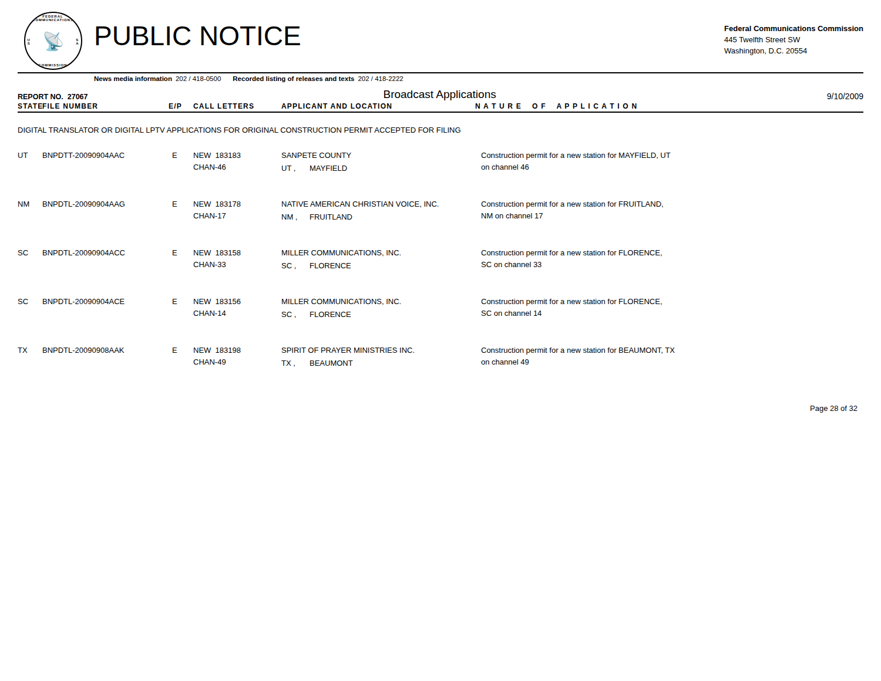FEDERAL COMMUNICATIONS
COMMISSION
U
S
S
A
📡
PUBLIC NOTICE
Federal Communications Commission
445 Twelfth Street SW
Washington, D.C. 20554
News media information 202 / 418-0500 Recorded listing of releases and texts 202 / 418-2222
REPORT NO. 27067
Broadcast Applications
9/10/2009
STATE
FILE NUMBER
E/P
CALL LETTERS
APPLICANT AND LOCATION
N A T U R E O F A P P L I C A T I O N
DIGITAL TRANSLATOR OR DIGITAL LPTV APPLICATIONS FOR ORIGINAL CONSTRUCTION PERMIT ACCEPTED FOR FILING
UT
BNPDTT-20090904AAC
E
NEW 183183
CHAN-46
SANPETE COUNTY
UT , MAYFIELD
Construction permit for a new station for MAYFIELD, UT on channel 46
NM
BNPDTL-20090904AAG
E
NEW 183178
CHAN-17
NATIVE AMERICAN CHRISTIAN VOICE, INC.
NM , FRUITLAND
Construction permit for a new station for FRUITLAND, NM on channel 17
SC
BNPDTL-20090904ACC
E
NEW 183158
CHAN-33
MILLER COMMUNICATIONS, INC.
SC , FLORENCE
Construction permit for a new station for FLORENCE, SC on channel 33
SC
BNPDTL-20090904ACE
E
NEW 183156
CHAN-14
MILLER COMMUNICATIONS, INC.
SC , FLORENCE
Construction permit for a new station for FLORENCE, SC on channel 14
TX
BNPDTL-20090908AAK
E
NEW 183198
CHAN-49
SPIRIT OF PRAYER MINISTRIES INC.
TX , BEAUMONT
Construction permit for a new station for BEAUMONT, TX on channel 49
Page 28 of 32